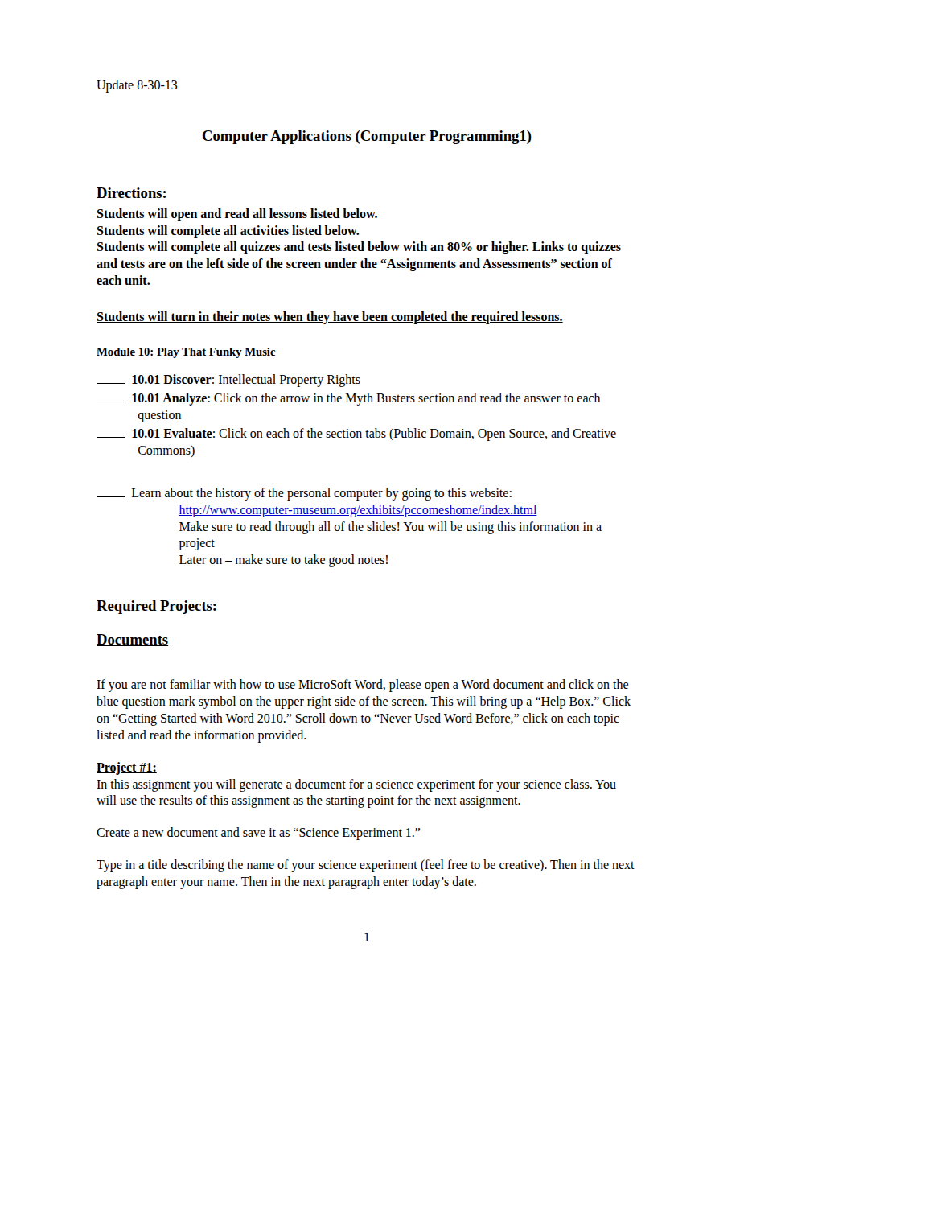Update 8-30-13
Computer Applications (Computer Programming1)
Directions:
Students will open and read all lessons listed below.
Students will complete all activities listed below.
Students will complete all quizzes and tests listed below with an 80% or higher. Links to quizzes and tests are on the left side of the screen under the “Assignments and Assessments” section of each unit.
Students will turn in their notes when they have been completed the required lessons.
Module 10: Play That Funky Music
10.01 Discover: Intellectual Property Rights
10.01 Analyze: Click on the arrow in the Myth Busters section and read the answer to each question
10.01 Evaluate: Click on each of the section tabs (Public Domain, Open Source, and Creative Commons)
Learn about the history of the personal computer by going to this website: http://www.computer-museum.org/exhibits/pccomeshome/index.html Make sure to read through all of the slides! You will be using this information in a project Later on – make sure to take good notes!
Required Projects:
Documents
If you are not familiar with how to use MicroSoft Word, please open a Word document and click on the blue question mark symbol on the upper right side of the screen. This will bring up a “Help Box.” Click on “Getting Started with Word 2010.” Scroll down to “Never Used Word Before,” click on each topic listed and read the information provided.
Project #1:
In this assignment you will generate a document for a science experiment for your science class. You will use the results of this assignment as the starting point for the next assignment.
Create a new document and save it as “Science Experiment 1.”
Type in a title describing the name of your science experiment (feel free to be creative). Then in the next paragraph enter your name. Then in the next paragraph enter today’s date.
1